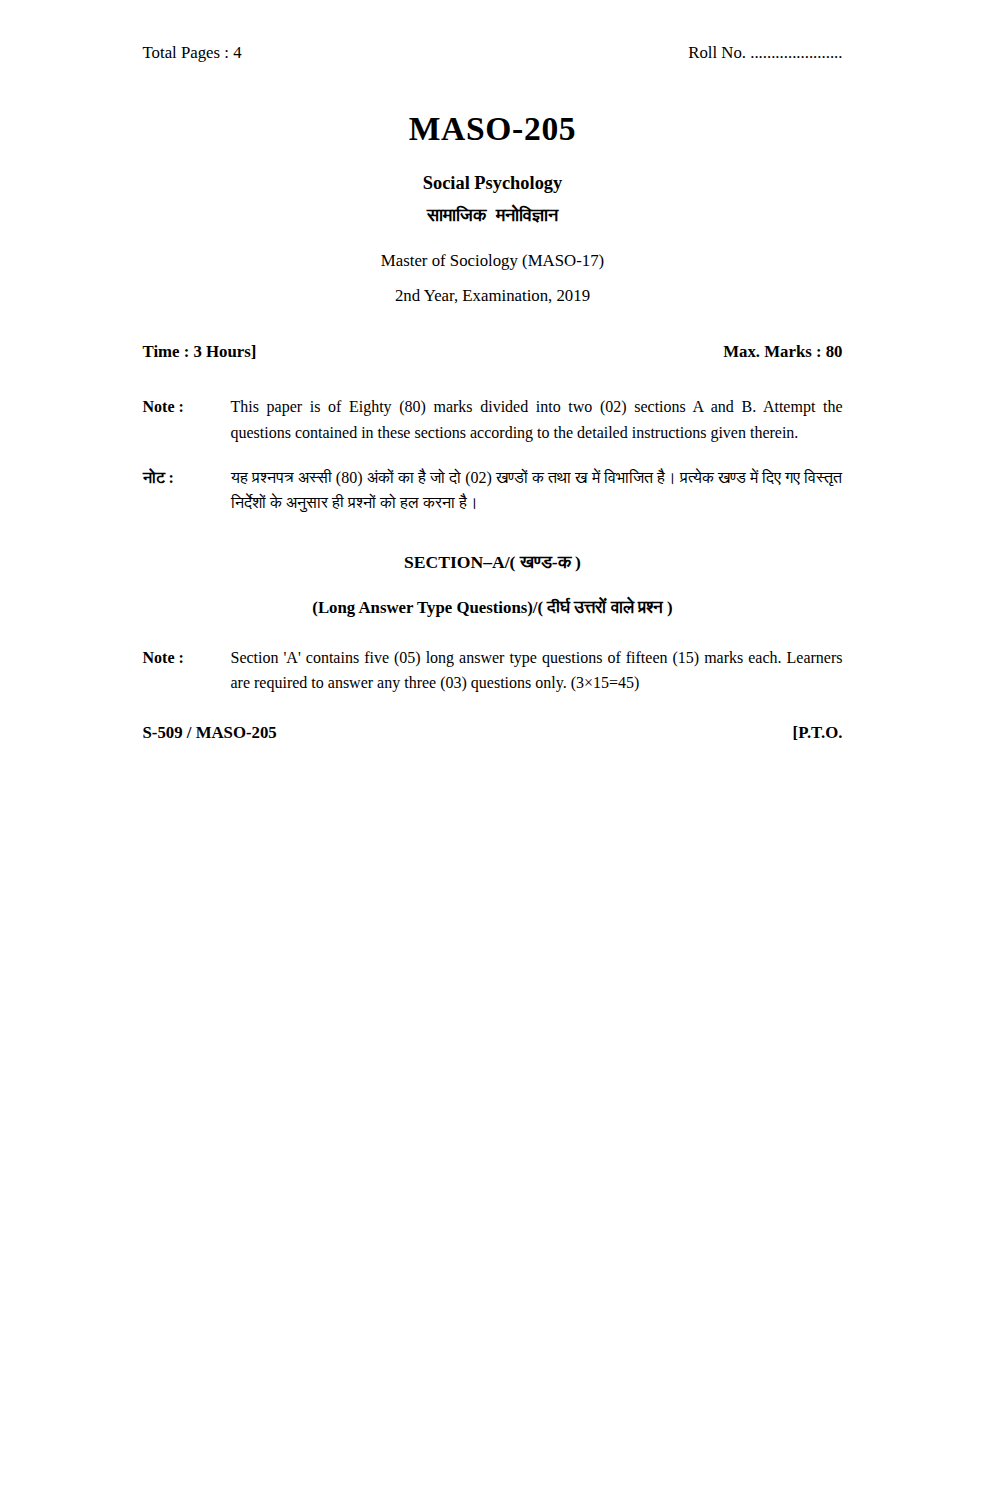Total Pages : 4 Roll No. ......................
MASO-205
Social Psychology
सामाजिक मनोविज्ञान
Master of Sociology (MASO-17)
2nd Year, Examination, 2019
Time : 3 Hours] Max. Marks : 80
Note :
This paper is of Eighty (80) marks divided into two (02) sections A and B. Attempt the questions contained in these sections according to the detailed instructions given therein.
नोट :
यह प्रश्नपत्र अस्सी (80) अंकों का है जो दो (02) खण्डों क तथा ख में विभाजित है। प्रत्येक खण्ड में दिए गए विस्तृत निर्देशों के अनुसार ही प्रश्नों को हल करना है।
SECTION–A/( खण्ड-क )
(Long Answer Type Questions)/( दीर्घ उत्तरों वाले प्रश्न )
Note :
Section 'A' contains five (05) long answer type questions of fifteen (15) marks each. Learners are required to answer any three (03) questions only. (3×15=45)
S-509 / MASO-205 [P.T.O.